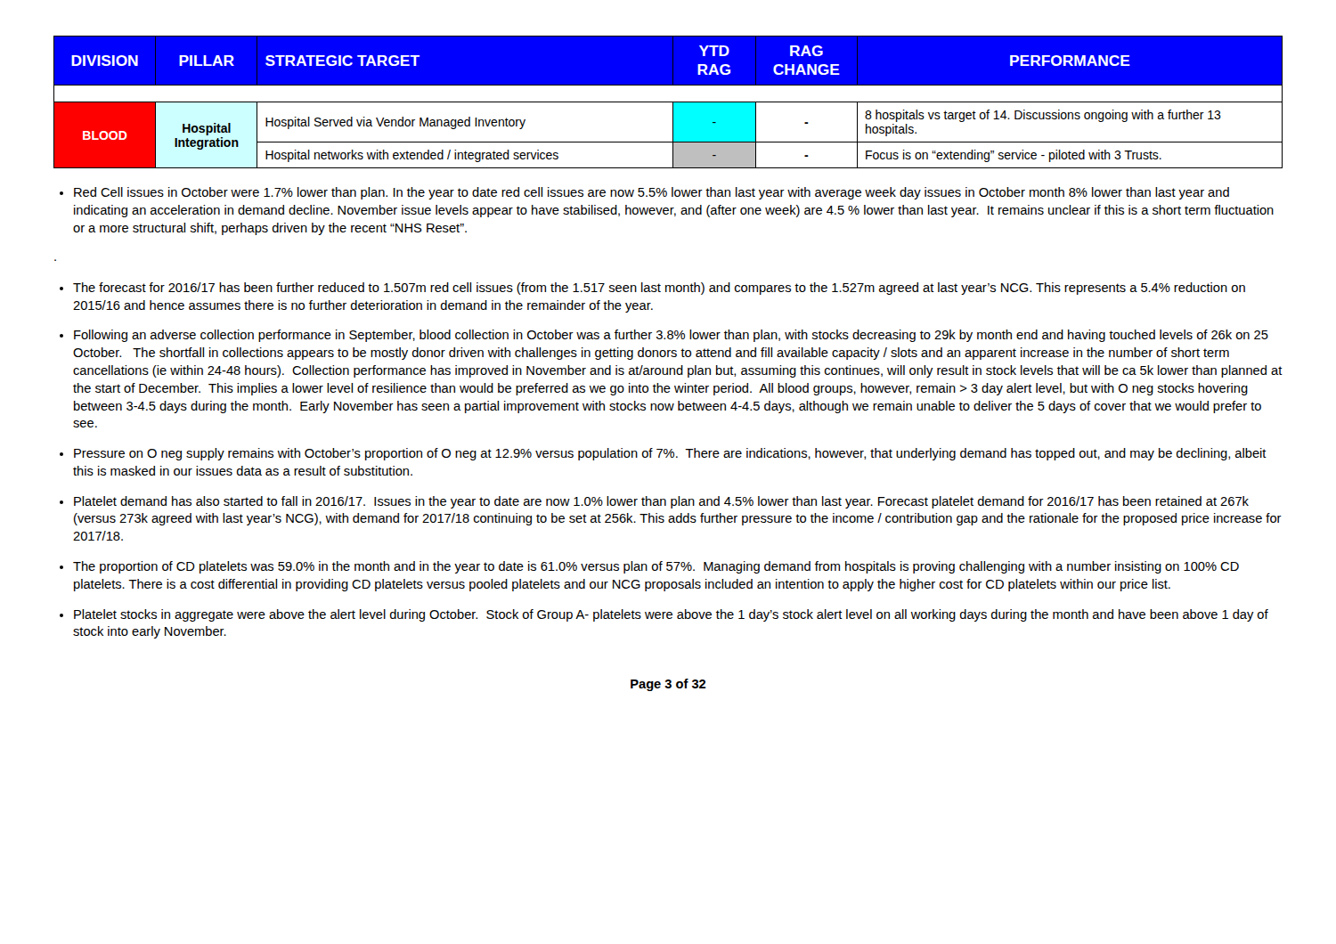| DIVISION | PILLAR | STRATEGIC TARGET | YTD RAG | RAG CHANGE | PERFORMANCE |
| --- | --- | --- | --- | --- | --- |
| BLOOD | Hospital Integration | Hospital Served via Vendor Managed Inventory | - | - | 8 hospitals vs target of 14. Discussions ongoing with a further 13 hospitals. |
| Hospital networks with extended / integrated services | - | - | Focus is on “extending” service - piloted with 3 Trusts. |
Red Cell issues in October were 1.7% lower than plan. In the year to date red cell issues are now 5.5% lower than last year with average week day issues in October month 8% lower than last year and indicating an acceleration in demand decline. November issue levels appear to have stabilised, however, and (after one week) are 4.5 % lower than last year. It remains unclear if this is a short term fluctuation or a more structural shift, perhaps driven by the recent “NHS Reset”.
.
The forecast for 2016/17 has been further reduced to 1.507m red cell issues (from the 1.517 seen last month) and compares to the 1.527m agreed at last year’s NCG. This represents a 5.4% reduction on 2015/16 and hence assumes there is no further deterioration in demand in the remainder of the year.
Following an adverse collection performance in September, blood collection in October was a further 3.8% lower than plan, with stocks decreasing to 29k by month end and having touched levels of 26k on 25 October. The shortfall in collections appears to be mostly donor driven with challenges in getting donors to attend and fill available capacity / slots and an apparent increase in the number of short term cancellations (ie within 24-48 hours). Collection performance has improved in November and is at/around plan but, assuming this continues, will only result in stock levels that will be ca 5k lower than planned at the start of December. This implies a lower level of resilience than would be preferred as we go into the winter period. All blood groups, however, remain > 3 day alert level, but with O neg stocks hovering between 3-4.5 days during the month. Early November has seen a partial improvement with stocks now between 4-4.5 days, although we remain unable to deliver the 5 days of cover that we would prefer to see.
Pressure on O neg supply remains with October’s proportion of O neg at 12.9% versus population of 7%. There are indications, however, that underlying demand has topped out, and may be declining, albeit this is masked in our issues data as a result of substitution.
Platelet demand has also started to fall in 2016/17. Issues in the year to date are now 1.0% lower than plan and 4.5% lower than last year. Forecast platelet demand for 2016/17 has been retained at 267k (versus 273k agreed with last year’s NCG), with demand for 2017/18 continuing to be set at 256k. This adds further pressure to the income / contribution gap and the rationale for the proposed price increase for 2017/18.
The proportion of CD platelets was 59.0% in the month and in the year to date is 61.0% versus plan of 57%. Managing demand from hospitals is proving challenging with a number insisting on 100% CD platelets. There is a cost differential in providing CD platelets versus pooled platelets and our NCG proposals included an intention to apply the higher cost for CD platelets within our price list.
Platelet stocks in aggregate were above the alert level during October. Stock of Group A- platelets were above the 1 day’s stock alert level on all working days during the month and have been above 1 day of stock into early November.
Page 3 of 32